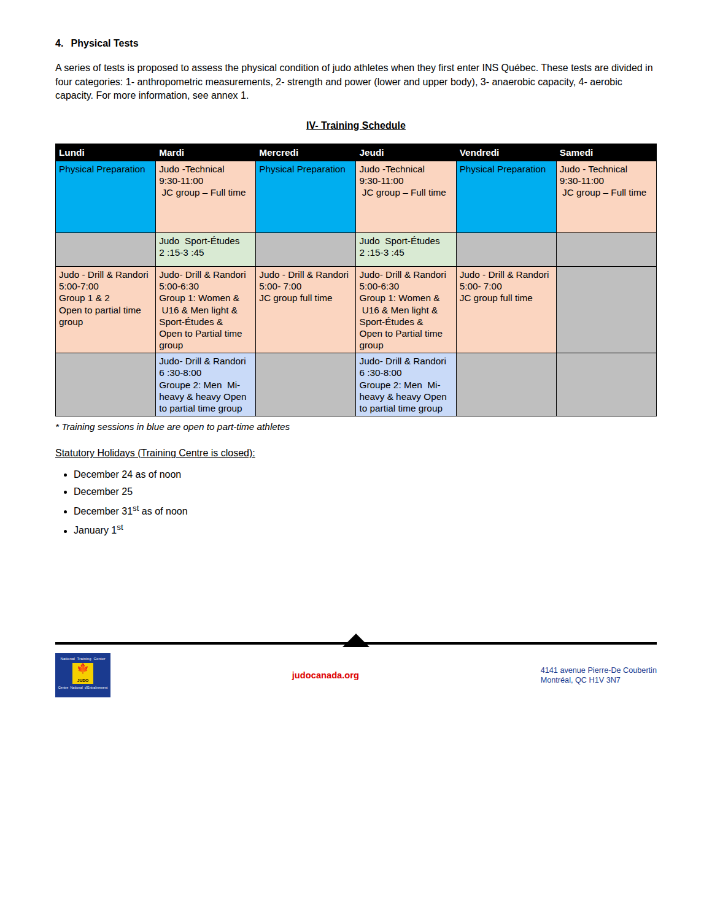4. Physical Tests
A series of tests is proposed to assess the physical condition of judo athletes when they first enter INS Québec. These tests are divided in four categories: 1- anthropometric measurements, 2- strength and power (lower and upper body), 3- anaerobic capacity, 4- aerobic capacity. For more information, see annex 1.
IV- Training Schedule
| Lundi | Mardi | Mercredi | Jeudi | Vendredi | Samedi |
| --- | --- | --- | --- | --- | --- |
| Physical Preparation | Judo -Technical 9:30-11:00 JC group – Full time | Physical Preparation | Judo -Technical 9:30-11:00 JC group – Full time | Physical Preparation | Judo - Technical 9:30-11:00 JC group – Full time |
| | Judo Sport-Études 2 :15-3 :45 | | Judo Sport-Études 2 :15-3 :45 | | |
| Judo - Drill & Randori 5:00-7:00 Group 1 & 2 Open to partial time group | Judo- Drill & Randori 5:00-6:30 Group 1: Women & U16 & Men light & Sport-Études & Open to Partial time group | Judo - Drill & Randori 5:00- 7:00 JC group full time | Judo- Drill & Randori 5:00-6:30 Group 1: Women & U16 & Men light & Sport-Études & Open to Partial time group | Judo - Drill & Randori 5:00- 7:00 JC group full time | |
| | Judo- Drill & Randori 6 :30-8:00 Groupe 2: Men Mi-heavy & heavy Open to partial time group | | Judo- Drill & Randori 6 :30-8:00 Groupe 2: Men Mi-heavy & heavy Open to partial time group | | |
* Training sessions in blue are open to part-time athletes
Statutory Holidays (Training Centre is closed):
December 24 as of noon
December 25
December 31st as of noon
January 1st
National Training Center
🍁 JUDO
Centre National d'Entraînement
judocanada.org
4141 avenue Pierre-De Coubertin
Montréal, QC H1V 3N7